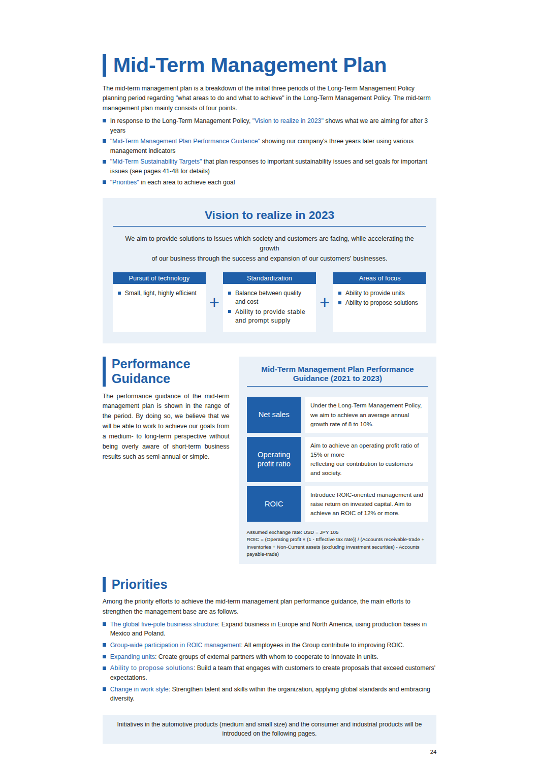Mid-Term Management Plan
The mid-term management plan is a breakdown of the initial three periods of the Long-Term Management Policy planning period regarding "what areas to do and what to achieve" in the Long-Term Management Policy. The mid-term management plan mainly consists of four points.
In response to the Long-Term Management Policy, "Vision to realize in 2023" shows what we are aiming for after 3 years
"Mid-Term Management Plan Performance Guidance" showing our company's three years later using various management indicators
"Mid-Term Sustainability Targets" that plan responses to important sustainability issues and set goals for important issues (see pages 41-48 for details)
"Priorities" in each area to achieve each goal
Vision to realize in 2023
We aim to provide solutions to issues which society and customers are facing, while accelerating the growth
of our business through the success and expansion of our customers' businesses.
Pursuit of technology
Small, light, highly efficient
+
Standardization
Balance between quality and cost
Ability to provide stable and prompt supply
+
Areas of focus
Ability to provide units
Ability to propose solutions
Performance Guidance
The performance guidance of the mid-term management plan is shown in the range of the period. By doing so, we believe that we will be able to work to achieve our goals from a medium- to long-term perspective without being overly aware of short-term business results such as semi-annual or simple.
Mid-Term Management Plan Performance Guidance (2021 to 2023)
| Net sales | | Under the Long-Term Management Policy, we aim to achieve an average annual growth rate of 8 to 10%. |
| Operating profit ratio | | Aim to achieve an operating profit ratio of 15% or more reflecting our contribution to customers and society. |
| ROIC | | Introduce ROIC-oriented management and raise return on invested capital. Aim to achieve an ROIC of 12% or more. |
Assumed exchange rate: USD = JPY 105
ROIC = (Operating profit × (1 - Effective tax rate)) / (Accounts receivable-trade + Inventories + Non-Current assets (excluding Investment securities) - Accounts payable-trade)
Priorities
Among the priority efforts to achieve the mid-term management plan performance guidance, the main efforts to strengthen the management base are as follows.
The global five-pole business structure: Expand business in Europe and North America, using production bases in Mexico and Poland.
Group-wide participation in ROIC management: All employees in the Group contribute to improving ROIC.
Expanding units: Create groups of external partners with whom to cooperate to innovate in units.
Ability to propose solutions: Build a team that engages with customers to create proposals that exceed customers' expectations.
Change in work style: Strengthen talent and skills within the organization, applying global standards and embracing diversity.
Initiatives in the automotive products (medium and small size) and the consumer and industrial products will be introduced on the following pages.
24